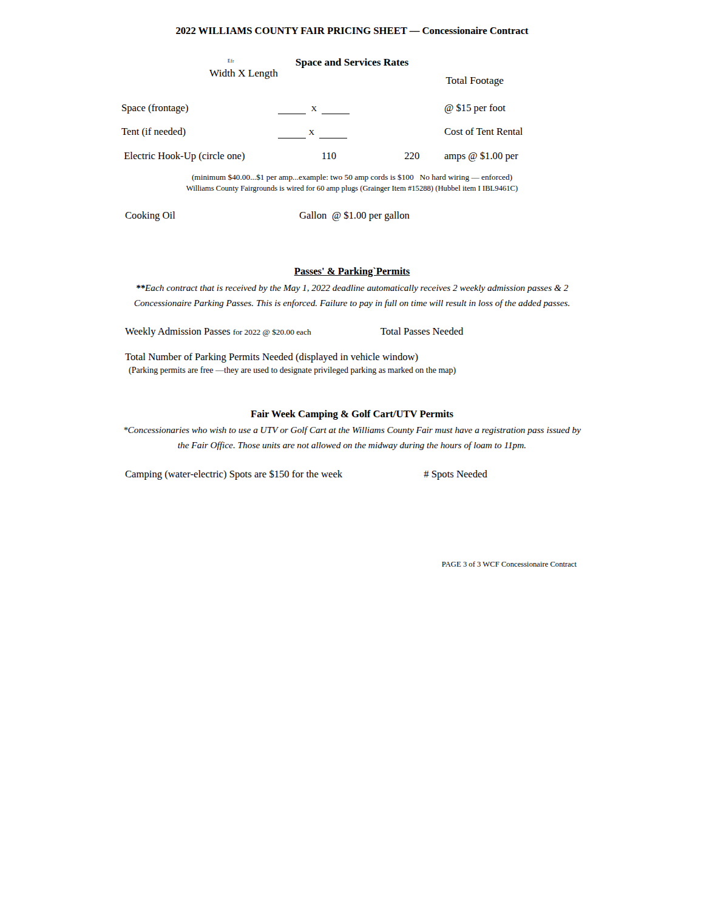2022 WILLIAMS COUNTY FAIR PRICING SHEET — Concessionaire Contract
Efr Width X Length Space and Services Rates Total Footage
| Space (frontage) | X | | @ $15 per foot |
| Tent (if needed) | X | | Cost of Tent Rental |
| Electric Hook-Up (circle one) | 110 | 220 | amps @ $1.00 per |
(minimum $40.00...$1 per amp...example: two 50 amp cords is $100 No hard wiring — enforced)
Williams County Fairgrounds is wired for 60 amp plugs (Grainger Item #15288) (Hubbel item I IBL9461C)
Cooking Oil Gallon @ $1.00 per gallon
Passes' & Parking`Permits
**Each contract that is received by the May 1, 2022 deadline automatically receives 2 weekly admission passes & 2
Concessionaire Parking Passes. This is enforced. Failure to pay in full on time will result in loss of the added passes.
Weekly Admission Passes for 2022 @ $20.00 each Total Passes Needed
Total Number of Parking Permits Needed (displayed in vehicle window)
(Parking permits are free —they are used to designate privileged parking as marked on the map)
Fair Week Camping & Golf Cart/UTV Permits
*Concessionaries who wish to use a UTV or Golf Cart at the Williams County Fair must have a registration pass issued by
the Fair Office. Those units are not allowed on the midway during the hours of loam to 11pm.
Camping (water-electric) Spots are $150 for the week # Spots Needed
PAGE 3 of 3 WCF Concessionaire Contract